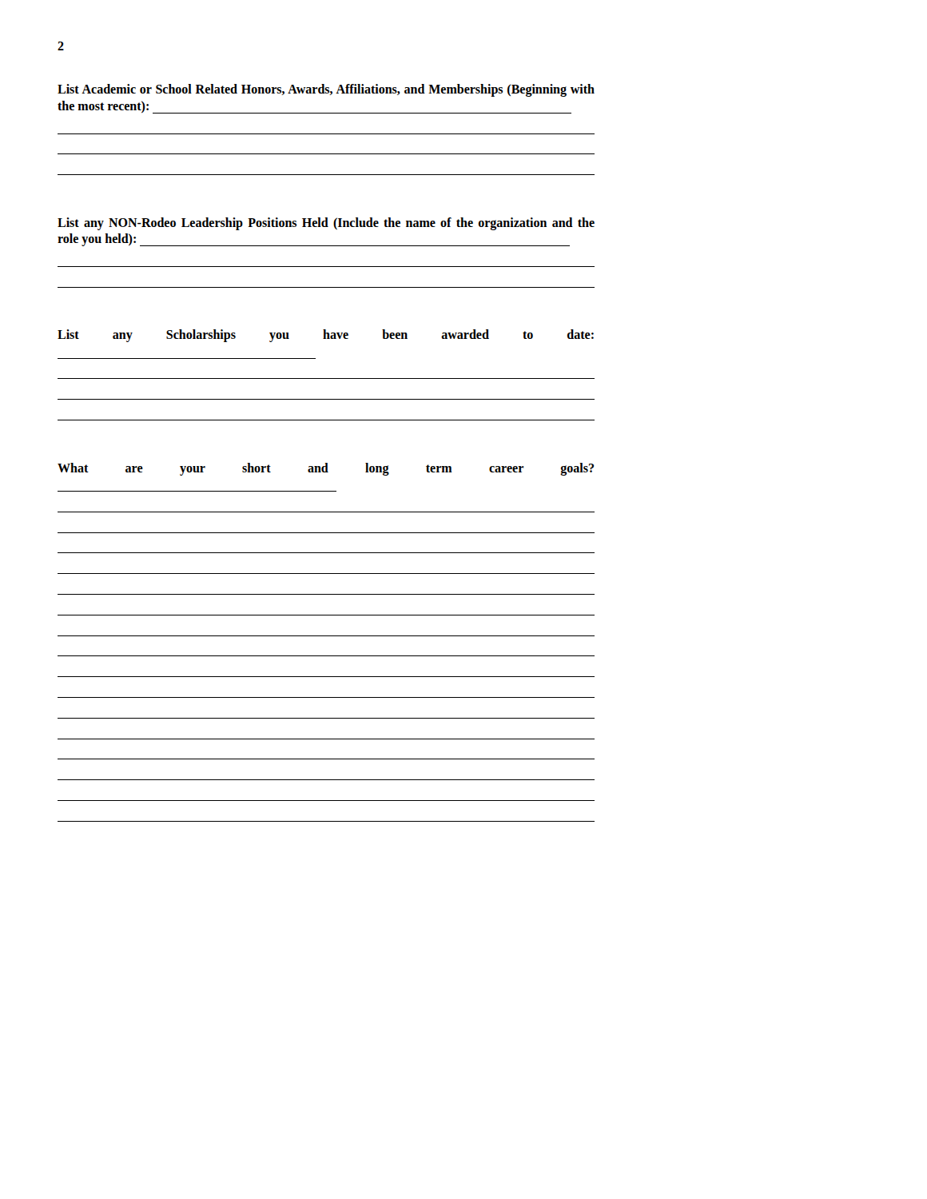2
List Academic or School Related Honors, Awards, Affiliations, and Memberships (Beginning with the most recent):
List any NON-Rodeo Leadership Positions Held (Include the name of the organization and the role you held):
List any Scholarships you have been awarded to date:
What are your short and long term career goals?